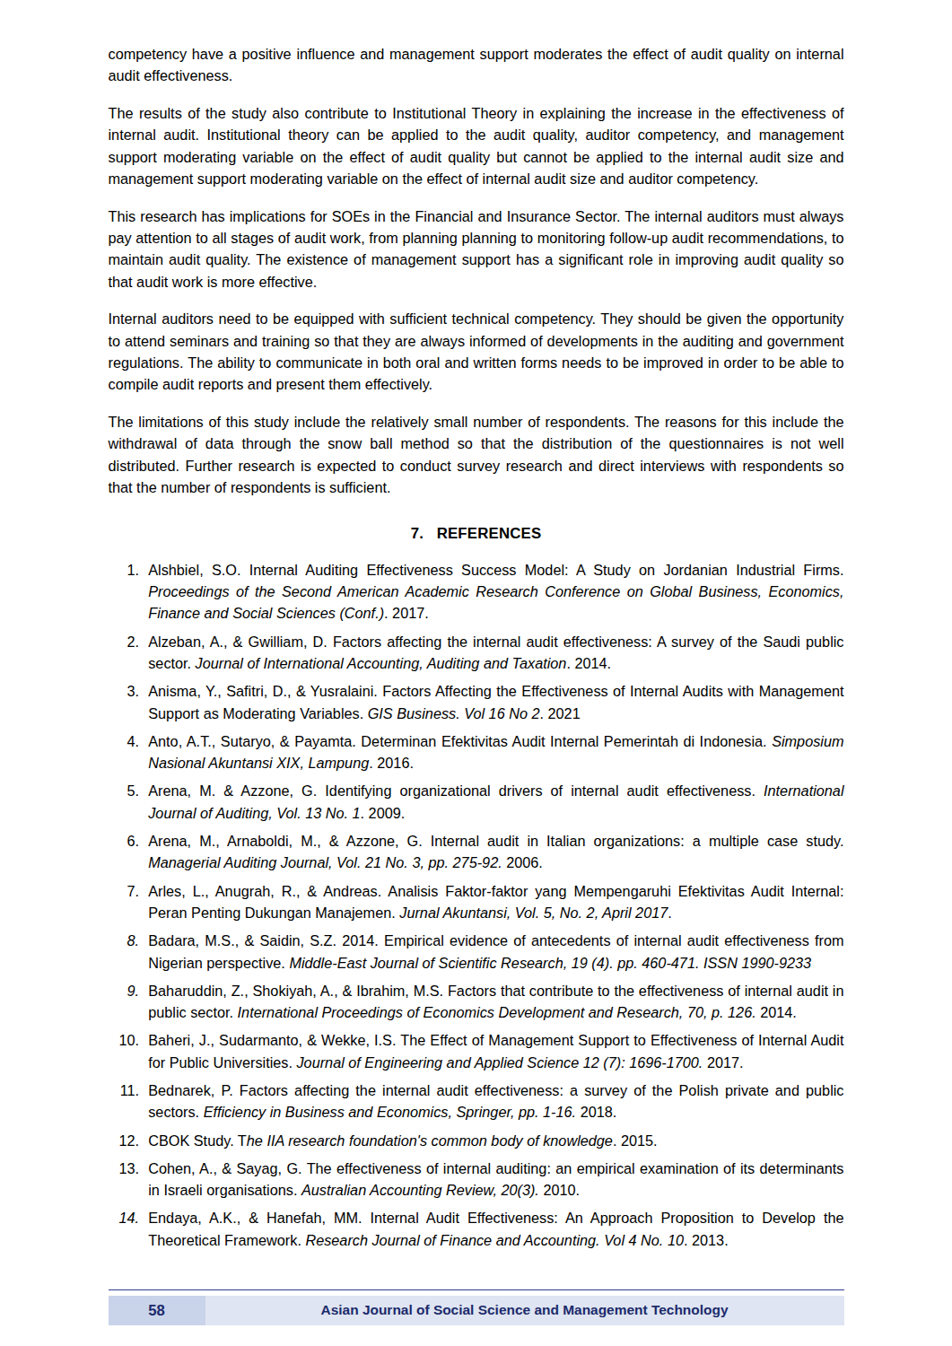competency have a positive influence and management support moderates the effect of audit quality on internal audit effectiveness.
The results of the study also contribute to Institutional Theory in explaining the increase in the effectiveness of internal audit. Institutional theory can be applied to the audit quality, auditor competency, and management support moderating variable on the effect of audit quality but cannot be applied to the internal audit size and management support moderating variable on the effect of internal audit size and auditor competency.
This research has implications for SOEs in the Financial and Insurance Sector. The internal auditors must always pay attention to all stages of audit work, from planning planning to monitoring follow-up audit recommendations, to maintain audit quality. The existence of management support has a significant role in improving audit quality so that audit work is more effective.
Internal auditors need to be equipped with sufficient technical competency. They should be given the opportunity to attend seminars and training so that they are always informed of developments in the auditing and government regulations. The ability to communicate in both oral and written forms needs to be improved in order to be able to compile audit reports and present them effectively.
The limitations of this study include the relatively small number of respondents. The reasons for this include the withdrawal of data through the snow ball method so that the distribution of the questionnaires is not well distributed. Further research is expected to conduct survey research and direct interviews with respondents so that the number of respondents is sufficient.
7. REFERENCES
Alshbiel, S.O. Internal Auditing Effectiveness Success Model: A Study on Jordanian Industrial Firms. Proceedings of the Second American Academic Research Conference on Global Business, Economics, Finance and Social Sciences (Conf.). 2017.
Alzeban, A., & Gwilliam, D. Factors affecting the internal audit effectiveness: A survey of the Saudi public sector. Journal of International Accounting, Auditing and Taxation. 2014.
Anisma, Y., Safitri, D., & Yusralaini. Factors Affecting the Effectiveness of Internal Audits with Management Support as Moderating Variables. GIS Business. Vol 16 No 2. 2021
Anto, A.T., Sutaryo, & Payamta. Determinan Efektivitas Audit Internal Pemerintah di Indonesia. Simposium Nasional Akuntansi XIX, Lampung. 2016.
Arena, M. & Azzone, G. Identifying organizational drivers of internal audit effectiveness. International Journal of Auditing, Vol. 13 No. 1. 2009.
Arena, M., Arnaboldi, M., & Azzone, G. Internal audit in Italian organizations: a multiple case study. Managerial Auditing Journal, Vol. 21 No. 3, pp. 275-92. 2006.
Arles, L., Anugrah, R., & Andreas. Analisis Faktor-faktor yang Mempengaruhi Efektivitas Audit Internal: Peran Penting Dukungan Manajemen. Jurnal Akuntansi, Vol. 5, No. 2, April 2017.
Badara, M.S., & Saidin, S.Z. 2014. Empirical evidence of antecedents of internal audit effectiveness from Nigerian perspective. Middle-East Journal of Scientific Research, 19 (4). pp. 460-471. ISSN 1990-9233
Baharuddin, Z., Shokiyah, A., & Ibrahim, M.S. Factors that contribute to the effectiveness of internal audit in public sector. International Proceedings of Economics Development and Research, 70, p. 126. 2014.
Baheri, J., Sudarmanto, & Wekke, I.S. The Effect of Management Support to Effectiveness of Internal Audit for Public Universities. Journal of Engineering and Applied Science 12 (7): 1696-1700. 2017.
Bednarek, P. Factors affecting the internal audit effectiveness: a survey of the Polish private and public sectors. Efficiency in Business and Economics, Springer, pp. 1-16. 2018.
CBOK Study. The IIA research foundation's common body of knowledge. 2015.
Cohen, A., & Sayag, G. The effectiveness of internal auditing: an empirical examination of its determinants in Israeli organisations. Australian Accounting Review, 20(3). 2010.
Endaya, A.K., & Hanefah, MM. Internal Audit Effectiveness: An Approach Proposition to Develop the Theoretical Framework. Research Journal of Finance and Accounting. Vol 4 No. 10. 2013.
58
Asian Journal of Social Science and Management Technology